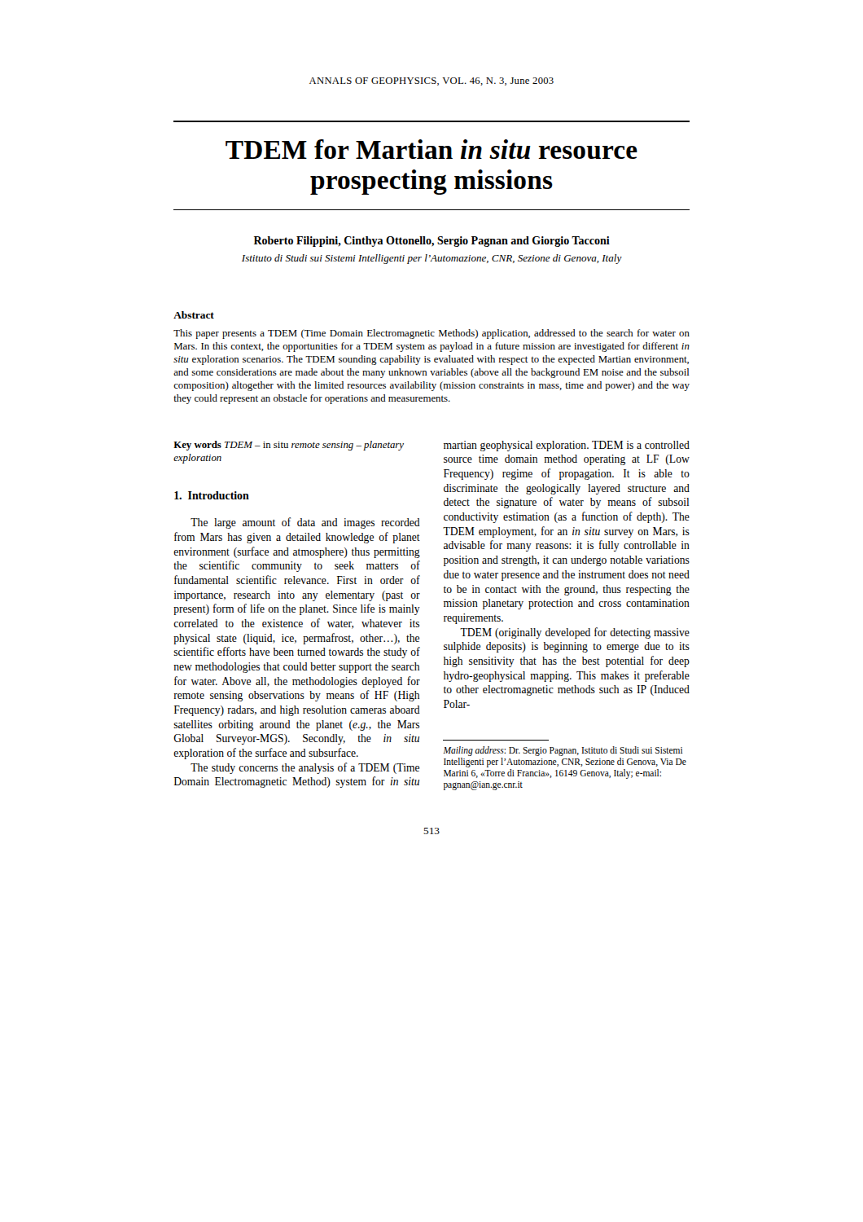ANNALS OF GEOPHYSICS, VOL. 46, N. 3, June 2003
TDEM for Martian in situ resource
prospecting missions
Roberto Filippini, Cinthya Ottonello, Sergio Pagnan and Giorgio Tacconi
Istituto di Studi sui Sistemi Intelligenti per l’Automazione, CNR, Sezione di Genova, Italy
Abstract
This paper presents a TDEM (Time Domain Electromagnetic Methods) application, addressed to the search for water on Mars. In this context, the opportunities for a TDEM system as payload in a future mission are investigated for different in situ exploration scenarios. The TDEM sounding capability is evaluated with respect to the expected Martian environment, and some considerations are made about the many unknown variables (above all the background EM noise and the subsoil composition) altogether with the limited resources availability (mission constraints in mass, time and power) and the way they could represent an obstacle for operations and measurements.
Key words TDEM – in situ remote sensing – planetary exploration
1. Introduction
The large amount of data and images recorded from Mars has given a detailed knowledge of planet environment (surface and atmosphere) thus permitting the scientific community to seek matters of fundamental scientific relevance. First in order of importance, research into any elementary (past or present) form of life on the planet. Since life is mainly correlated to the existence of water, whatever its physical state (liquid, ice, permafrost, other…), the scientific efforts have been turned towards the study of new methodologies that could better support the search for water. Above all, the methodologies deployed for remote sensing observations by means of HF (High Frequency) radars, and high resolution cameras aboard satellites orbiting around the planet (e.g., the Mars Global Surveyor-MGS). Secondly, the in situ exploration of the surface and subsurface.
The study concerns the analysis of a TDEM (Time Domain Electromagnetic Method) system for in situ martian geophysical exploration. TDEM is a controlled source time domain method operating at LF (Low Frequency) regime of propagation. It is able to discriminate the geologically layered structure and detect the signature of water by means of subsoil conductivity estimation (as a function of depth). The TDEM employment, for an in situ survey on Mars, is advisable for many reasons: it is fully controllable in position and strength, it can undergo notable variations due to water presence and the instrument does not need to be in contact with the ground, thus respecting the mission planetary protection and cross contamination requirements.
TDEM (originally developed for detecting massive sulphide deposits) is beginning to emerge due to its high sensitivity that has the best potential for deep hydro-geophysical mapping. This makes it preferable to other electromagnetic methods such as IP (Induced Polar-
Mailing address: Dr. Sergio Pagnan, Istituto di Studi sui Sistemi Intelligenti per l’Automazione, CNR, Sezione di Genova, Via De Marini 6, «Torre di Francia», 16149 Genova, Italy; e-mail: pagnan@ian.ge.cnr.it
513